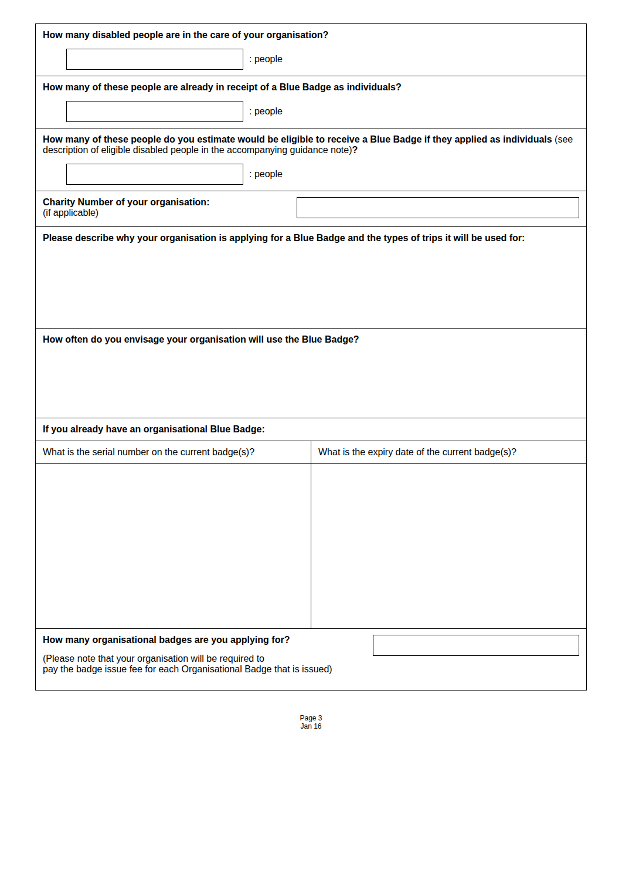| How many disabled people are in the care of your organisation? : people |
| How many of these people are already in receipt of a Blue Badge as individuals? : people |
| How many of these people do you estimate would be eligible to receive a Blue Badge if they applied as individuals (see description of eligible disabled people in the accompanying guidance note) ? : people |
| Charity Number of your organisation: (if applicable) |
| Please describe why your organisation is applying for a Blue Badge and the types of trips it will be used for: |
| How often do you envisage your organisation will use the Blue Badge? |
| If you already have an organisational Blue Badge: |
| What is the serial number on the current badge(s)? | What is the expiry date of the current badge(s)? |
| How many organisational badges are you applying for? (Please note that your organisation will be required to pay the badge issue fee for each Organisational Badge that is issued) |
Page 3
Jan 16